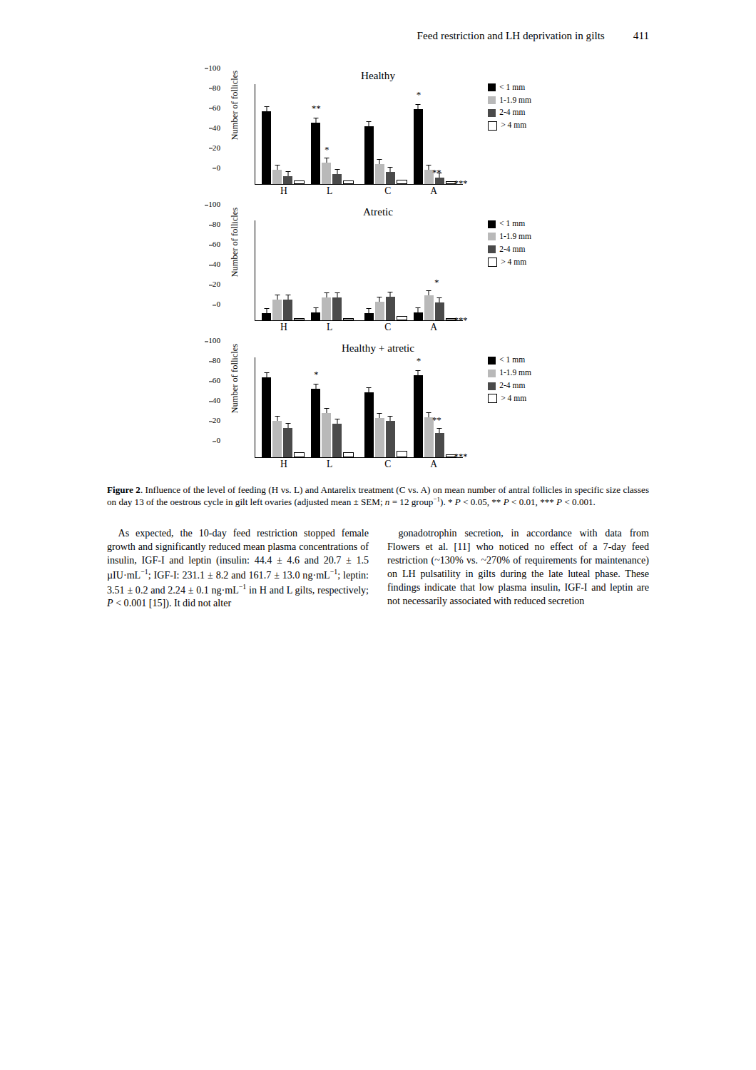Feed restriction and LH deprivation in gilts 411
Healthy
Number of follicles
100 80 60 40 20 0
**
*
*
**
***
H L C A
< 1 mm
1-1.9 mm
2-4 mm
> 4 mm
Atretic
Number of follicles
100 80 60 40 20 0
*
***
H L C A
< 1 mm
1-1.9 mm
2-4 mm
> 4 mm
Healthy + atretic
Number of follicles
100 80 60 40 20 0
*
*
**
***
H L C A
< 1 mm
1-1.9 mm
2-4 mm
> 4 mm
Figure 2. Influence of the level of feeding (H vs. L) and Antarelix treatment (C vs. A) on mean number of antral follicles in specific size classes on day 13 of the oestrous cycle in gilt left ovaries (adjusted mean ± SEM; n = 12 group−1). * P < 0.05, ** P < 0.01, *** P < 0.001.
As expected, the 10-day feed restriction stopped female growth and significantly reduced mean plasma concentrations of insulin, IGF-I and leptin (insulin: 44.4 ± 4.6 and 20.7 ± 1.5 µIU·mL−1; IGF-I: 231.1 ± 8.2 and 161.7 ± 13.0 ng·mL−1; leptin: 3.51 ± 0.2 and 2.24 ± 0.1 ng·mL−1 in H and L gilts, respectively; P < 0.001 [15]). It did not alter
gonadotrophin secretion, in accordance with data from Flowers et al. [11] who noticed no effect of a 7-day feed restriction (~130% vs. ~270% of requirements for maintenance) on LH pulsatility in gilts during the late luteal phase. These findings indicate that low plasma insulin, IGF-I and leptin are not necessarily associated with reduced secretion